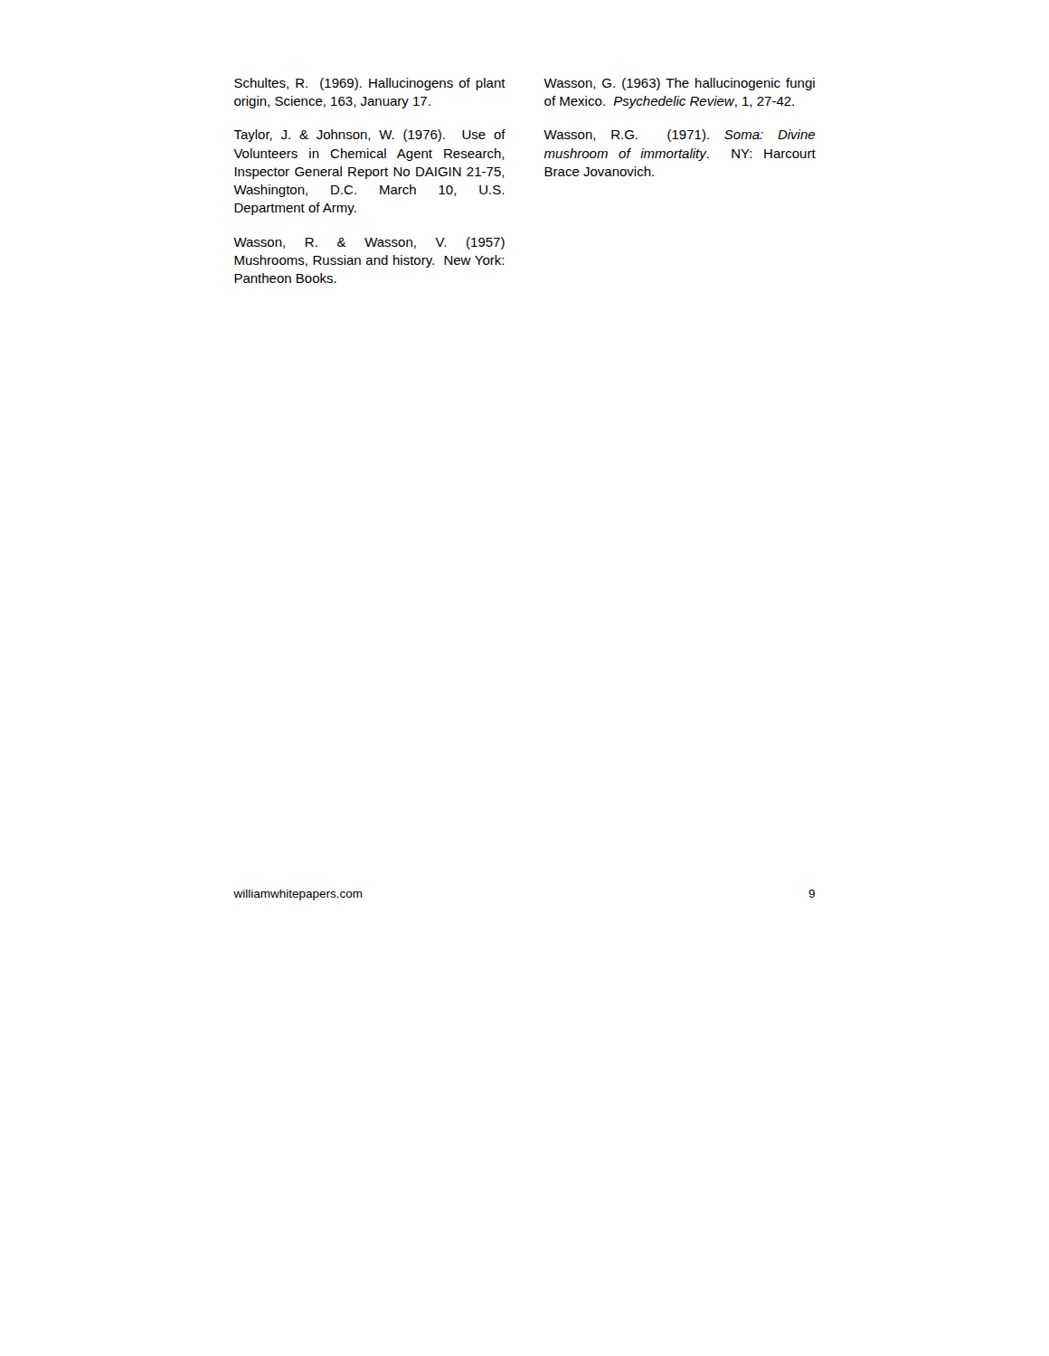Schultes, R. (1969). Hallucinogens of plant origin, Science, 163, January 17.
Taylor, J. & Johnson, W. (1976). Use of Volunteers in Chemical Agent Research, Inspector General Report No DAIGIN 21-75, Washington, D.C. March 10, U.S. Department of Army.
Wasson, R. & Wasson, V. (1957) Mushrooms, Russian and history. New York: Pantheon Books.
Wasson, G. (1963) The hallucinogenic fungi of Mexico. Psychedelic Review, 1, 27-42.
Wasson, R.G. (1971). Soma: Divine mushroom of immortality. NY: Harcourt Brace Jovanovich.
williamwhitepapers.com
9